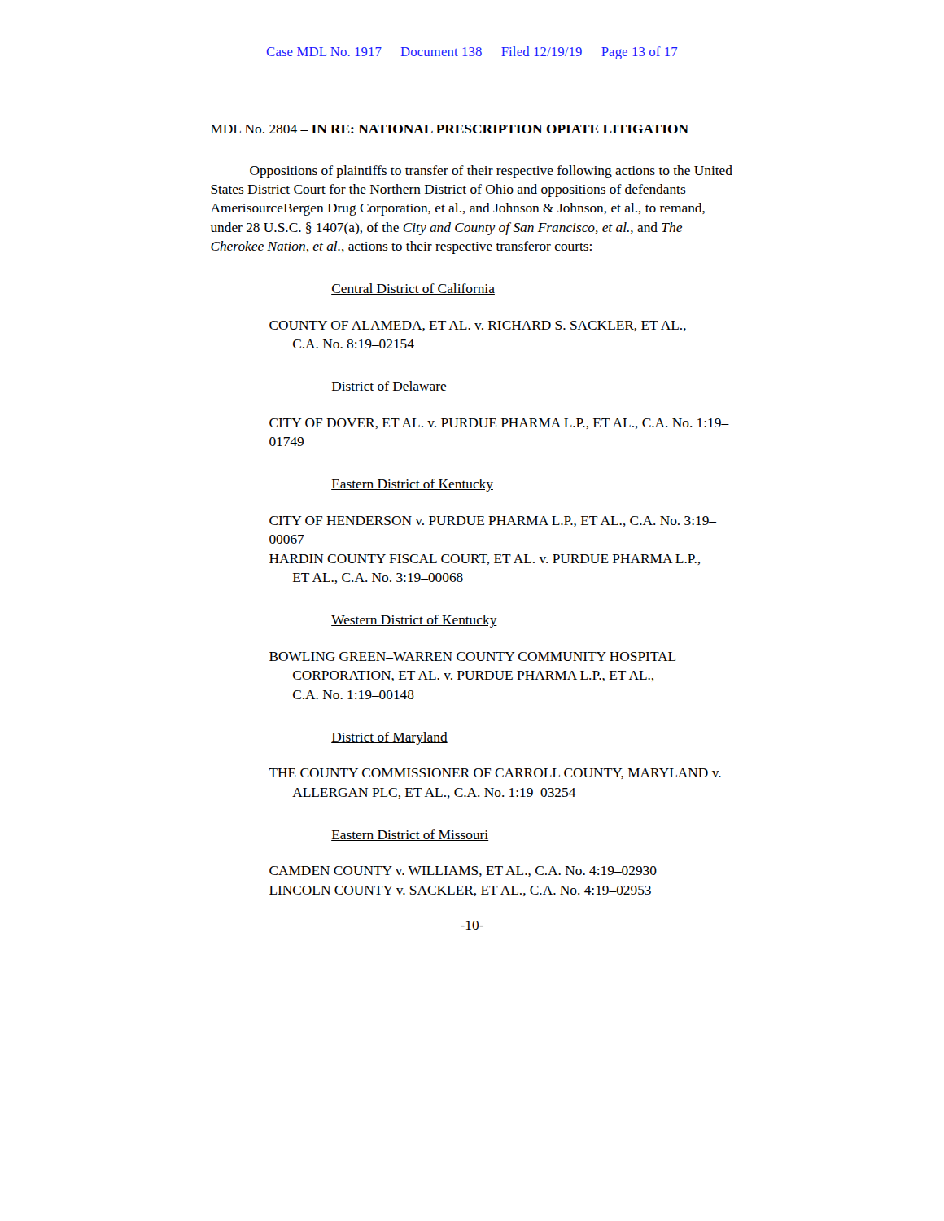Case MDL No. 1917 Document 138 Filed 12/19/19 Page 13 of 17
MDL No. 2804 – IN RE: NATIONAL PRESCRIPTION OPIATE LITIGATION
Oppositions of plaintiffs to transfer of their respective following actions to the United States District Court for the Northern District of Ohio and oppositions of defendants AmerisourceBergen Drug Corporation, et al., and Johnson & Johnson, et al., to remand, under 28 U.S.C. § 1407(a), of the City and County of San Francisco, et al., and The Cherokee Nation, et al., actions to their respective transferor courts:
Central District of California
COUNTY OF ALAMEDA, ET AL. v. RICHARD S. SACKLER, ET AL.,C.A. No. 8:19–02154
District of Delaware
CITY OF DOVER, ET AL. v. PURDUE PHARMA L.P., ET AL., C.A. No. 1:19–01749
Eastern District of Kentucky
CITY OF HENDERSON v. PURDUE PHARMA L.P., ET AL., C.A. No. 3:19–00067
HARDIN COUNTY FISCAL COURT, ET AL. v. PURDUE PHARMA L.P.,ET AL., C.A. No. 3:19–00068
Western District of Kentucky
BOWLING GREEN–WARREN COUNTY COMMUNITY HOSPITALCORPORATION, ET AL. v. PURDUE PHARMA L.P., ET AL., C.A. No. 1:19–00148
District of Maryland
THE COUNTY COMMISSIONER OF CARROLL COUNTY, MARYLAND v.ALLERGAN PLC, ET AL., C.A. No. 1:19–03254
Eastern District of Missouri
CAMDEN COUNTY v. WILLIAMS, ET AL., C.A. No. 4:19–02930
LINCOLN COUNTY v. SACKLER, ET AL., C.A. No. 4:19–02953
-10-